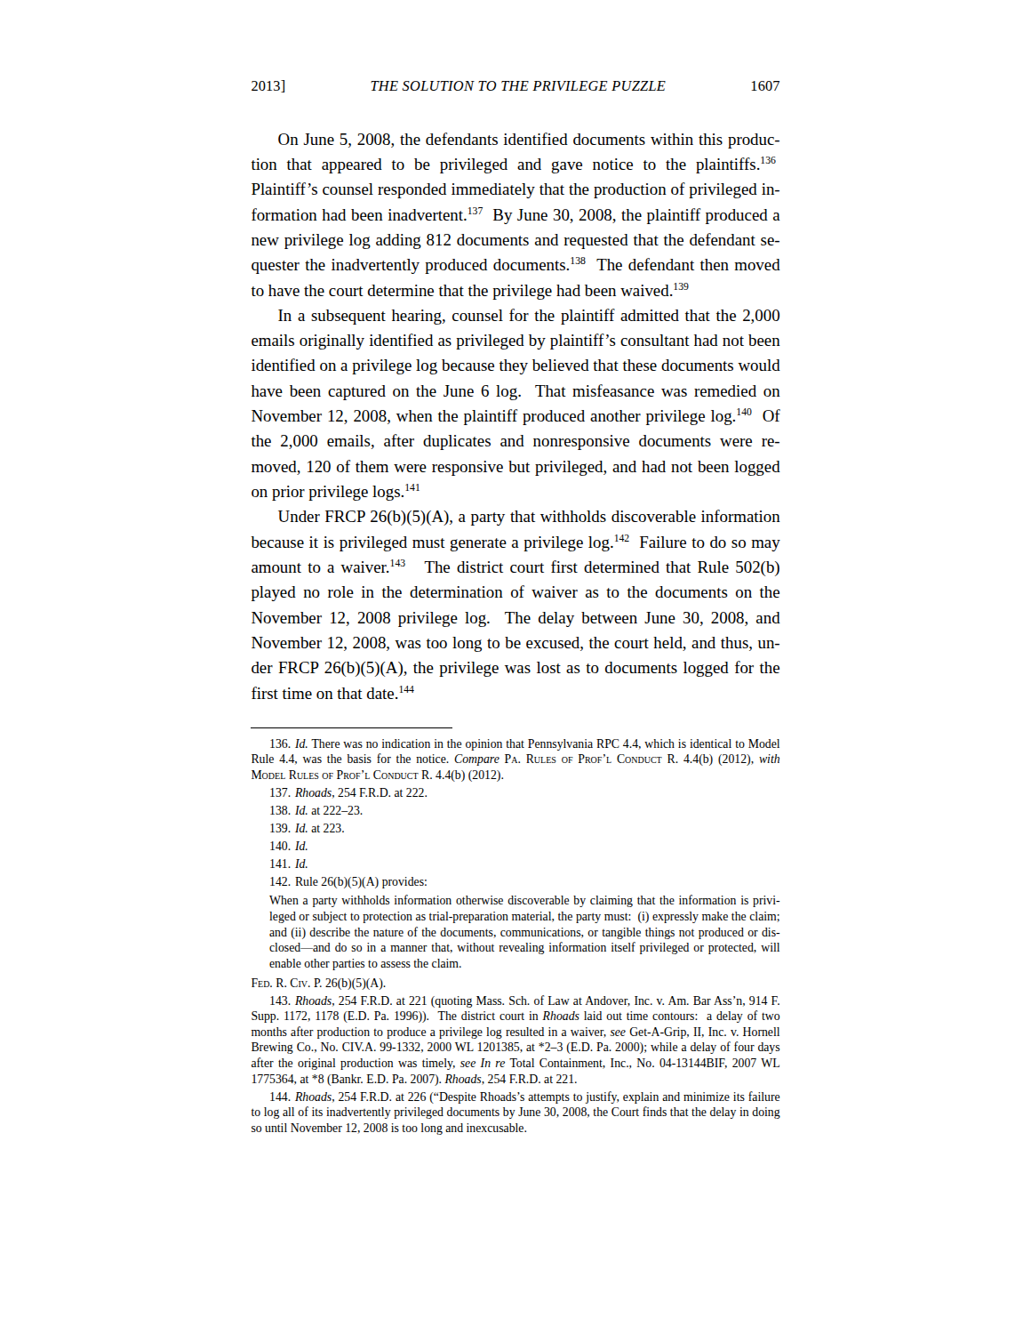2013] The Solution to the Privilege Puzzle 1607
On June 5, 2008, the defendants identified documents within this production that appeared to be privileged and gave notice to the plaintiffs.136 Plaintiff’s counsel responded immediately that the production of privileged information had been inadvertent.137 By June 30, 2008, the plaintiff produced a new privilege log adding 812 documents and requested that the defendant sequester the inadvertently produced documents.138 The defendant then moved to have the court determine that the privilege had been waived.139
In a subsequent hearing, counsel for the plaintiff admitted that the 2,000 emails originally identified as privileged by plaintiff’s consultant had not been identified on a privilege log because they believed that these documents would have been captured on the June 6 log. That misfeasance was remedied on November 12, 2008, when the plaintiff produced another privilege log.140 Of the 2,000 emails, after duplicates and nonresponsive documents were removed, 120 of them were responsive but privileged, and had not been logged on prior privilege logs.141
Under FRCP 26(b)(5)(A), a party that withholds discoverable information because it is privileged must generate a privilege log.142 Failure to do so may amount to a waiver.143 The district court first determined that Rule 502(b) played no role in the determination of waiver as to the documents on the November 12, 2008 privilege log. The delay between June 30, 2008, and November 12, 2008, was too long to be excused, the court held, and thus, under FRCP 26(b)(5)(A), the privilege was lost as to documents logged for the first time on that date.144
136. Id. There was no indication in the opinion that Pennsylvania RPC 4.4, which is identical to Model Rule 4.4, was the basis for the notice. Compare Pa. Rules of Prof’l Conduct R. 4.4(b) (2012), with Model Rules of Prof’l Conduct R. 4.4(b) (2012).
137. Rhoads, 254 F.R.D. at 222.
138. Id. at 222–23.
139. Id. at 223.
140. Id.
141. Id.
142. Rule 26(b)(5)(A) provides:
When a party withholds information otherwise discoverable by claiming that the information is privileged or subject to protection as trial-preparation material, the party must: (i) expressly make the claim; and (ii) describe the nature of the documents, communications, or tangible things not produced or disclosed—and do so in a manner that, without revealing information itself privileged or protected, will enable other parties to assess the claim.
Fed. R. Civ. P. 26(b)(5)(A).
143. Rhoads, 254 F.R.D. at 221 (quoting Mass. Sch. of Law at Andover, Inc. v. Am. Bar Ass’n, 914 F. Supp. 1172, 1178 (E.D. Pa. 1996)). The district court in Rhoads laid out time contours: a delay of two months after production to produce a privilege log resulted in a waiver, see Get-A-Grip, II, Inc. v. Hornell Brewing Co., No. CIV.A. 99-1332, 2000 WL 1201385, at *2–3 (E.D. Pa. 2000); while a delay of four days after the original production was timely, see In re Total Containment, Inc., No. 04-13144BIF, 2007 WL 1775364, at *8 (Bankr. E.D. Pa. 2007). Rhoads, 254 F.R.D. at 221.
144. Rhoads, 254 F.R.D. at 226 (“Despite Rhoads’s attempts to justify, explain and minimize its failure to log all of its inadvertently privileged documents by June 30, 2008, the Court finds that the delay in doing so until November 12, 2008 is too long and inexcusable.